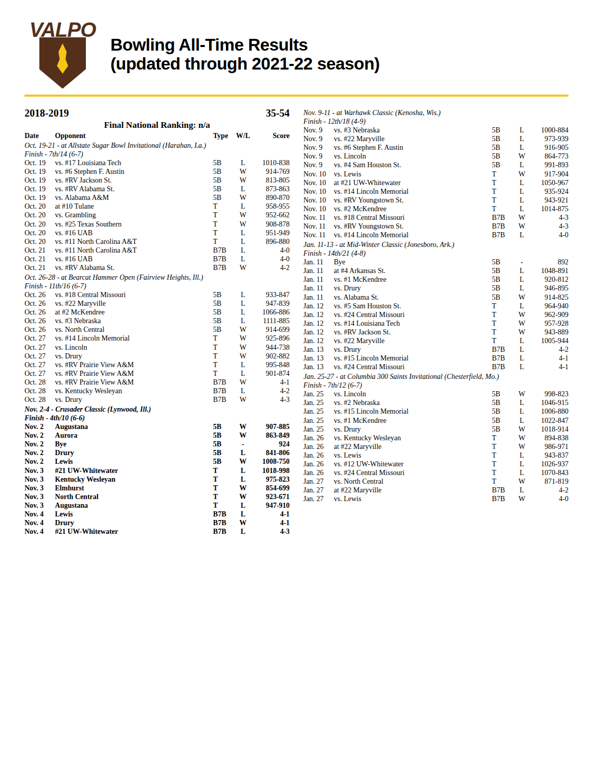VALPO
Bowling All-Time Results
(updated through 2021-22 season)
2018-201935-54
Final National Ranking: n/a
| Date | Opponent | Type | W/L | Score |
| Oct. 19-21 - at Allstate Sugar Bowl Invitational (Harahan, La.) |
| Finish - 7th/14 (6-7) |
| Oct. 19 | vs. #17 Louisiana Tech | 5B | L | 1010-838 |
| Oct. 19 | vs. #6 Stephen F. Austin | 5B | W | 914-769 |
| Oct. 19 | vs. #RV Jackson St. | 5B | W | 813-805 |
| Oct. 19 | vs. #RV Alabama St. | 5B | L | 873-863 |
| Oct. 19 | vs. Alabama A&M | 5B | W | 890-870 |
| Oct. 20 | at #10 Tulane | T | L | 958-955 |
| Oct. 20 | vs. Grambling | T | W | 952-662 |
| Oct. 20 | vs. #25 Texas Southern | T | W | 908-878 |
| Oct. 20 | vs. #16 UAB | T | L | 951-949 |
| Oct. 20 | vs. #11 North Carolina A&T | T | L | 896-880 |
| Oct. 21 | vs. #11 North Carolina A&T | B7B | L | 4-0 |
| Oct. 21 | vs. #16 UAB | B7B | L | 4-0 |
| Oct. 21 | vs. #RV Alabama St. | B7B | W | 4-2 |
| Oct. 26-28 - at Bearcat Hammer Open (Fairview Heights, Ill.) |
| Finish - 11th/16 (6-7) |
| Oct. 26 | vs. #18 Central Missouri | 5B | L | 933-847 |
| Oct. 26 | vs. #22 Maryville | 5B | L | 947-839 |
| Oct. 26 | at #2 McKendree | 5B | L | 1066-886 |
| Oct. 26 | vs. #3 Nebraska | 5B | L | 1111-885 |
| Oct. 26 | vs. North Central | 5B | W | 914-699 |
| Oct. 27 | vs. #14 Lincoln Memorial | T | W | 925-896 |
| Oct. 27 | vs. Lincoln | T | W | 944-738 |
| Oct. 27 | vs. Drury | T | W | 902-882 |
| Oct. 27 | vs. #RV Prairie View A&M | T | L | 995-848 |
| Oct. 27 | vs. #RV Prairie View A&M | T | L | 901-874 |
| Oct. 28 | vs. #RV Prairie View A&M | B7B | W | 4-1 |
| Oct. 28 | vs. Kentucky Wesleyan | B7B | L | 4-2 |
| Oct. 28 | vs. Drury | B7B | W | 4-3 |
| Nov. 2-4 - Crusader Classic (Lynwood, Ill.) |
| Finish - 4th/10 (6-6) |
| Nov. 2 | Augustana | 5B | W | 907-885 |
| Nov. 2 | Aurora | 5B | W | 863-849 |
| Nov. 2 | Bye | 5B | - | 924 |
| Nov. 2 | Drury | 5B | L | 841-806 |
| Nov. 2 | Lewis | 5B | W | 1008-750 |
| Nov. 3 | #21 UW-Whitewater | T | L | 1018-998 |
| Nov. 3 | Kentucky Wesleyan | T | L | 975-823 |
| Nov. 3 | Elmhurst | T | W | 854-699 |
| Nov. 3 | North Central | T | W | 923-671 |
| Nov. 3 | Augustana | T | L | 947-910 |
| Nov. 4 | Lewis | B7B | L | 4-1 |
| Nov. 4 | Drury | B7B | W | 4-1 |
| Nov. 4 | #21 UW-Whitewater | B7B | L | 4-3 |
| Nov. 9-11 - at Warhawk Classic (Kenosha, Wis.) |
| Finish - 12th/18 (4-9) |
| Nov. 9 | vs. #3 Nebraska | 5B | L | 1000-884 |
| Nov. 9 | vs. #22 Maryville | 5B | L | 973-939 |
| Nov. 9 | vs. #6 Stephen F. Austin | 5B | L | 916-905 |
| Nov. 9 | vs. Lincoln | 5B | W | 864-773 |
| Nov. 9 | vs. #4 Sam Houston St. | 5B | L | 991-893 |
| Nov. 10 | vs. Lewis | T | W | 917-904 |
| Nov. 10 | at #21 UW-Whitewater | T | L | 1050-967 |
| Nov. 10 | vs. #14 Lincoln Memorial | T | L | 935-924 |
| Nov. 10 | vs. #RV Youngstown St. | T | L | 943-921 |
| Nov. 10 | vs. #2 McKendree | T | L | 1014-875 |
| Nov. 11 | vs. #18 Central Missouri | B7B | W | 4-3 |
| Nov. 11 | vs. #RV Youngstown St. | B7B | W | 4-3 |
| Nov. 11 | vs. #14 Lincoln Memorial | B7B | L | 4-0 |
| Jan. 11-13 - at Mid-Winter Classic (Jonesboro, Ark.) |
| Finish - 14th/21 (4-8) |
| Jan. 11 | Bye | 5B | - | 892 |
| Jan. 11 | at #4 Arkansas St. | 5B | L | 1048-891 |
| Jan. 11 | vs. #1 McKendree | 5B | L | 920-812 |
| Jan. 11 | vs. Drury | 5B | L | 946-895 |
| Jan. 11 | vs. Alabama St. | 5B | W | 914-825 |
| Jan. 12 | vs. #5 Sam Houston St. | T | L | 964-940 |
| Jan. 12 | vs. #24 Central Missouri | T | W | 962-909 |
| Jan. 12 | vs. #14 Louisiana Tech | T | W | 957-928 |
| Jan. 12 | vs. #RV Jackson St. | T | W | 943-889 |
| Jan. 12 | vs. #22 Maryville | T | L | 1005-944 |
| Jan. 13 | vs. Drury | B7B | L | 4-2 |
| Jan. 13 | vs. #15 Lincoln Memorial | B7B | L | 4-1 |
| Jan. 13 | vs. #24 Central Missouri | B7B | L | 4-1 |
| Jan. 25-27 - at Columbia 300 Saints Invitational (Chesterfield, Mo.) |
| Finish - 7th/12 (6-7) |
| Jan. 25 | vs. Lincoln | 5B | W | 998-823 |
| Jan. 25 | vs. #2 Nebraska | 5B | L | 1046-915 |
| Jan. 25 | vs. #15 Lincoln Memorial | 5B | L | 1006-880 |
| Jan. 25 | vs. #1 McKendree | 5B | L | 1022-847 |
| Jan. 25 | vs. Drury | 5B | W | 1018-914 |
| Jan. 26 | vs. Kentucky Wesleyan | T | W | 894-838 |
| Jan. 26 | at #22 Maryville | T | W | 986-971 |
| Jan. 26 | vs. Lewis | T | L | 943-837 |
| Jan. 26 | vs. #12 UW-Whitewater | T | L | 1026-937 |
| Jan. 26 | vs. #24 Central Missouri | T | L | 1070-843 |
| Jan. 27 | vs. North Central | T | W | 871-819 |
| Jan. 27 | at #22 Maryville | B7B | L | 4-2 |
| Jan. 27 | vs. Lewis | B7B | W | 4-0 |